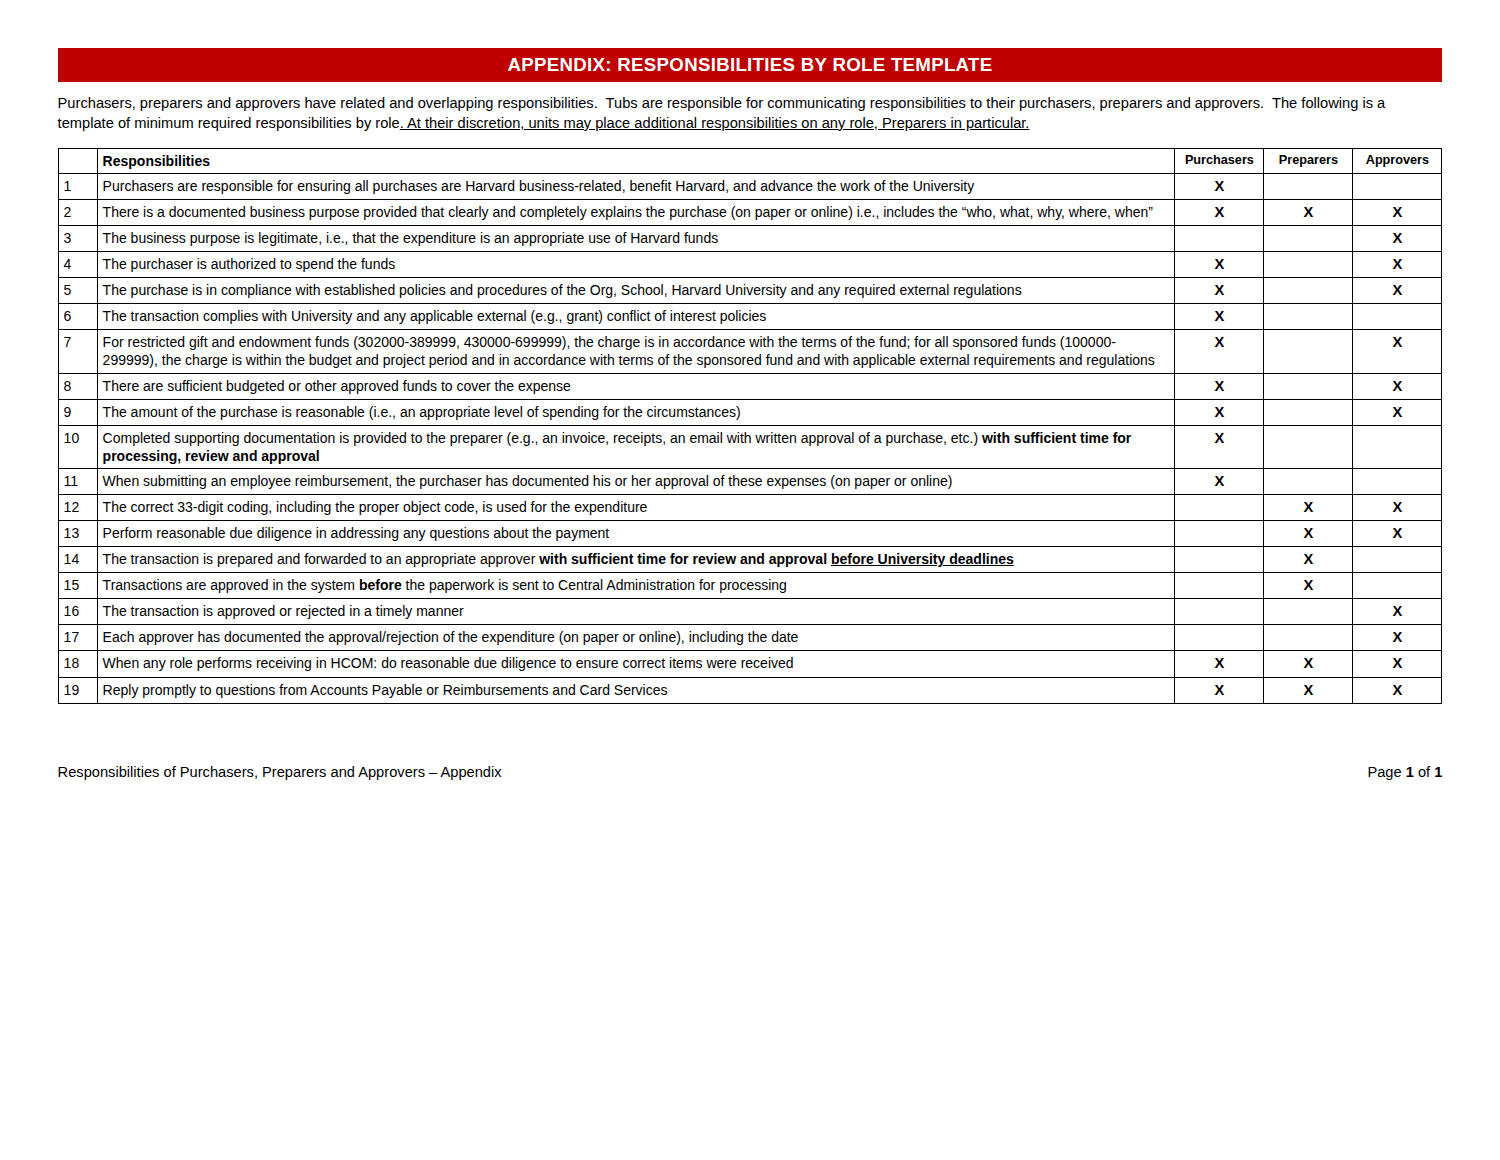APPENDIX: RESPONSIBILITIES BY ROLE TEMPLATE
Purchasers, preparers and approvers have related and overlapping responsibilities. Tubs are responsible for communicating responsibilities to their purchasers, preparers and approvers. The following is a template of minimum required responsibilities by role. At their discretion, units may place additional responsibilities on any role, Preparers in particular.
| | Responsibilities | Purchasers | Preparers | Approvers |
| --- | --- | --- | --- | --- |
| 1 | Purchasers are responsible for ensuring all purchases are Harvard business-related, benefit Harvard, and advance the work of the University | X | | |
| 2 | There is a documented business purpose provided that clearly and completely explains the purchase (on paper or online) i.e., includes the “who, what, why, where, when” | X | X | X |
| 3 | The business purpose is legitimate, i.e., that the expenditure is an appropriate use of Harvard funds | | | X |
| 4 | The purchaser is authorized to spend the funds | X | | X |
| 5 | The purchase is in compliance with established policies and procedures of the Org, School, Harvard University and any required external regulations | X | | X |
| 6 | The transaction complies with University and any applicable external (e.g., grant) conflict of interest policies | X | | |
| 7 | For restricted gift and endowment funds (302000-389999, 430000-699999), the charge is in accordance with the terms of the fund; for all sponsored funds (100000-299999), the charge is within the budget and project period and in accordance with terms of the sponsored fund and with applicable external requirements and regulations | X | | X |
| 8 | There are sufficient budgeted or other approved funds to cover the expense | X | | X |
| 9 | The amount of the purchase is reasonable (i.e., an appropriate level of spending for the circumstances) | X | | X |
| 10 | Completed supporting documentation is provided to the preparer (e.g., an invoice, receipts, an email with written approval of a purchase, etc.) with sufficient time for processing, review and approval | X | | |
| 11 | When submitting an employee reimbursement, the purchaser has documented his or her approval of these expenses (on paper or online) | X | | |
| 12 | The correct 33-digit coding, including the proper object code, is used for the expenditure | | X | X |
| 13 | Perform reasonable due diligence in addressing any questions about the payment | | X | X |
| 14 | The transaction is prepared and forwarded to an appropriate approver with sufficient time for review and approval before University deadlines | | X | |
| 15 | Transactions are approved in the system before the paperwork is sent to Central Administration for processing | | X | |
| 16 | The transaction is approved or rejected in a timely manner | | | X |
| 17 | Each approver has documented the approval/rejection of the expenditure (on paper or online), including the date | | | X |
| 18 | When any role performs receiving in HCOM: do reasonable due diligence to ensure correct items were received | X | X | X |
| 19 | Reply promptly to questions from Accounts Payable or Reimbursements and Card Services | X | X | X |
Responsibilities of Purchasers, Preparers and Approvers – Appendix
Page 1 of 1